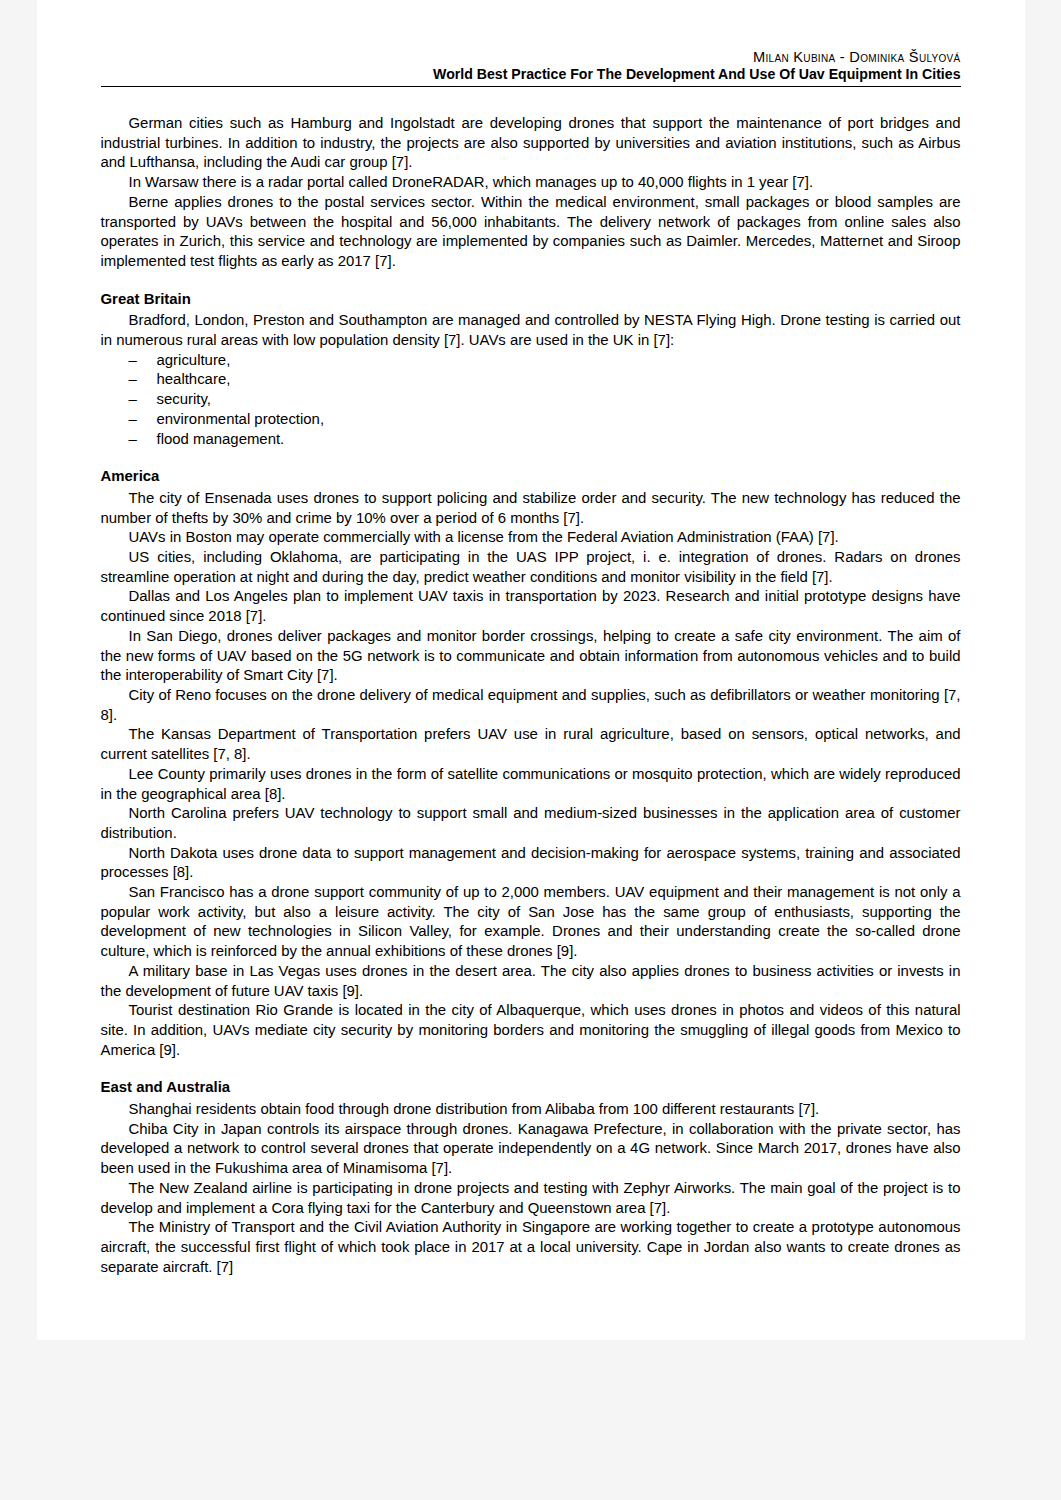Milan Kubina - Dominika Šulyová
World Best Practice For The Development And Use Of Uav Equipment In Cities
German cities such as Hamburg and Ingolstadt are developing drones that support the maintenance of port bridges and industrial turbines. In addition to industry, the projects are also supported by universities and aviation institutions, such as Airbus and Lufthansa, including the Audi car group [7].
In Warsaw there is a radar portal called DroneRADAR, which manages up to 40,000 flights in 1 year [7].
Berne applies drones to the postal services sector. Within the medical environment, small packages or blood samples are transported by UAVs between the hospital and 56,000 inhabitants. The delivery network of packages from online sales also operates in Zurich, this service and technology are implemented by companies such as Daimler. Mercedes, Matternet and Siroop implemented test flights as early as 2017 [7].
Great Britain
Bradford, London, Preston and Southampton are managed and controlled by NESTA Flying High. Drone testing is carried out in numerous rural areas with low population density [7]. UAVs are used in the UK in [7]:
agriculture,
healthcare,
security,
environmental protection,
flood management.
America
The city of Ensenada uses drones to support policing and stabilize order and security. The new technology has reduced the number of thefts by 30% and crime by 10% over a period of 6 months [7].
UAVs in Boston may operate commercially with a license from the Federal Aviation Administration (FAA) [7].
US cities, including Oklahoma, are participating in the UAS IPP project, i. e. integration of drones. Radars on drones streamline operation at night and during the day, predict weather conditions and monitor visibility in the field [7].
Dallas and Los Angeles plan to implement UAV taxis in transportation by 2023. Research and initial prototype designs have continued since 2018 [7].
In San Diego, drones deliver packages and monitor border crossings, helping to create a safe city environment. The aim of the new forms of UAV based on the 5G network is to communicate and obtain information from autonomous vehicles and to build the interoperability of Smart City [7].
City of Reno focuses on the drone delivery of medical equipment and supplies, such as defibrillators or weather monitoring [7, 8].
The Kansas Department of Transportation prefers UAV use in rural agriculture, based on sensors, optical networks, and current satellites [7, 8].
Lee County primarily uses drones in the form of satellite communications or mosquito protection, which are widely reproduced in the geographical area [8].
North Carolina prefers UAV technology to support small and medium-sized businesses in the application area of customer distribution.
North Dakota uses drone data to support management and decision-making for aerospace systems, training and associated processes [8].
San Francisco has a drone support community of up to 2,000 members. UAV equipment and their management is not only a popular work activity, but also a leisure activity. The city of San Jose has the same group of enthusiasts, supporting the development of new technologies in Silicon Valley, for example. Drones and their understanding create the so-called drone culture, which is reinforced by the annual exhibitions of these drones [9].
A military base in Las Vegas uses drones in the desert area. The city also applies drones to business activities or invests in the development of future UAV taxis [9].
Tourist destination Rio Grande is located in the city of Albaquerque, which uses drones in photos and videos of this natural site. In addition, UAVs mediate city security by monitoring borders and monitoring the smuggling of illegal goods from Mexico to America [9].
East and Australia
Shanghai residents obtain food through drone distribution from Alibaba from 100 different restaurants [7].
Chiba City in Japan controls its airspace through drones. Kanagawa Prefecture, in collaboration with the private sector, has developed a network to control several drones that operate independently on a 4G network. Since March 2017, drones have also been used in the Fukushima area of Minamisoma [7].
The New Zealand airline is participating in drone projects and testing with Zephyr Airworks. The main goal of the project is to develop and implement a Cora flying taxi for the Canterbury and Queenstown area [7].
The Ministry of Transport and the Civil Aviation Authority in Singapore are working together to create a prototype autonomous aircraft, the successful first flight of which took place in 2017 at a local university. Cape in Jordan also wants to create drones as separate aircraft. [7]